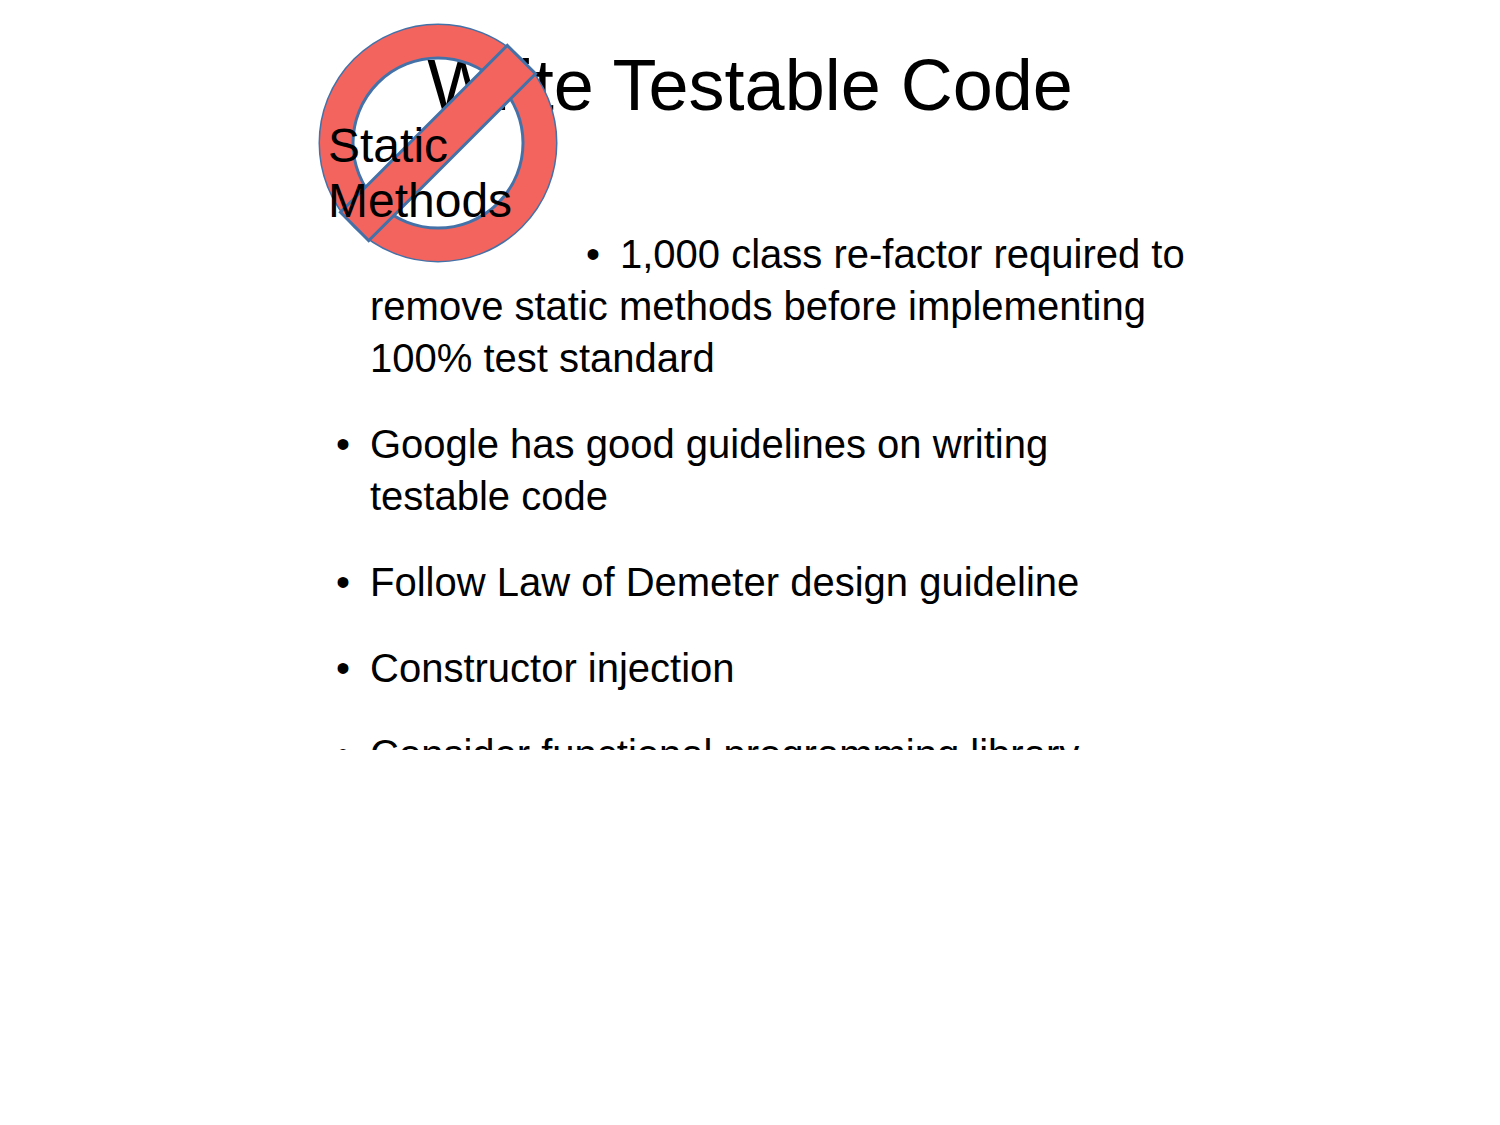Write Testable Code
Static Methods
1,000 class re-factor required to remove static methods before implementing 100% test standard
Google has good guidelines on writing testable code
Follow Law of Demeter design guideline
Constructor injection
Consider functional programming library